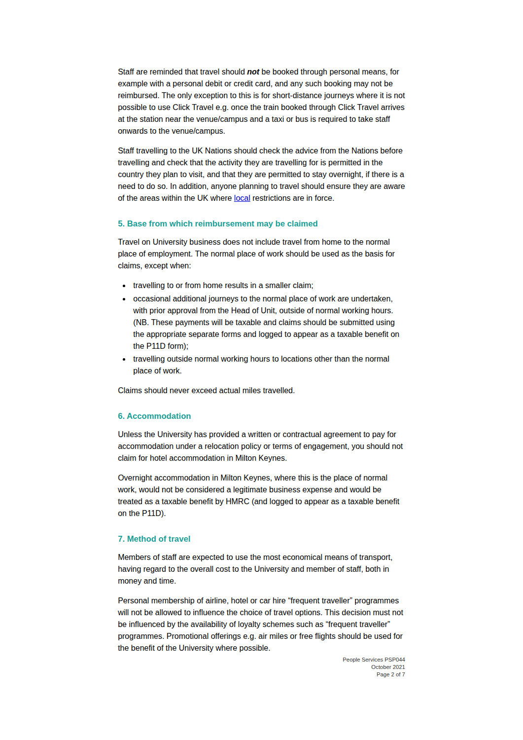Staff are reminded that travel should not be booked through personal means, for example with a personal debit or credit card, and any such booking may not be reimbursed. The only exception to this is for short-distance journeys where it is not possible to use Click Travel e.g. once the train booked through Click Travel arrives at the station near the venue/campus and a taxi or bus is required to take staff onwards to the venue/campus.
Staff travelling to the UK Nations should check the advice from the Nations before travelling and check that the activity they are travelling for is permitted in the country they plan to visit, and that they are permitted to stay overnight, if there is a need to do so. In addition, anyone planning to travel should ensure they are aware of the areas within the UK where local restrictions are in force.
5. Base from which reimbursement may be claimed
Travel on University business does not include travel from home to the normal place of employment. The normal place of work should be used as the basis for claims, except when:
travelling to or from home results in a smaller claim;
occasional additional journeys to the normal place of work are undertaken, with prior approval from the Head of Unit, outside of normal working hours. (NB. These payments will be taxable and claims should be submitted using the appropriate separate forms and logged to appear as a taxable benefit on the P11D form);
travelling outside normal working hours to locations other than the normal place of work.
Claims should never exceed actual miles travelled.
6. Accommodation
Unless the University has provided a written or contractual agreement to pay for accommodation under a relocation policy or terms of engagement, you should not claim for hotel accommodation in Milton Keynes.
Overnight accommodation in Milton Keynes, where this is the place of normal work, would not be considered a legitimate business expense and would be treated as a taxable benefit by HMRC (and logged to appear as a taxable benefit on the P11D).
7. Method of travel
Members of staff are expected to use the most economical means of transport, having regard to the overall cost to the University and member of staff, both in money and time.
Personal membership of airline, hotel or car hire “frequent traveller” programmes will not be allowed to influence the choice of travel options. This decision must not be influenced by the availability of loyalty schemes such as “frequent traveller” programmes. Promotional offerings e.g. air miles or free flights should be used for the benefit of the University where possible.
People Services PSP044
October 2021
Page 2 of 7